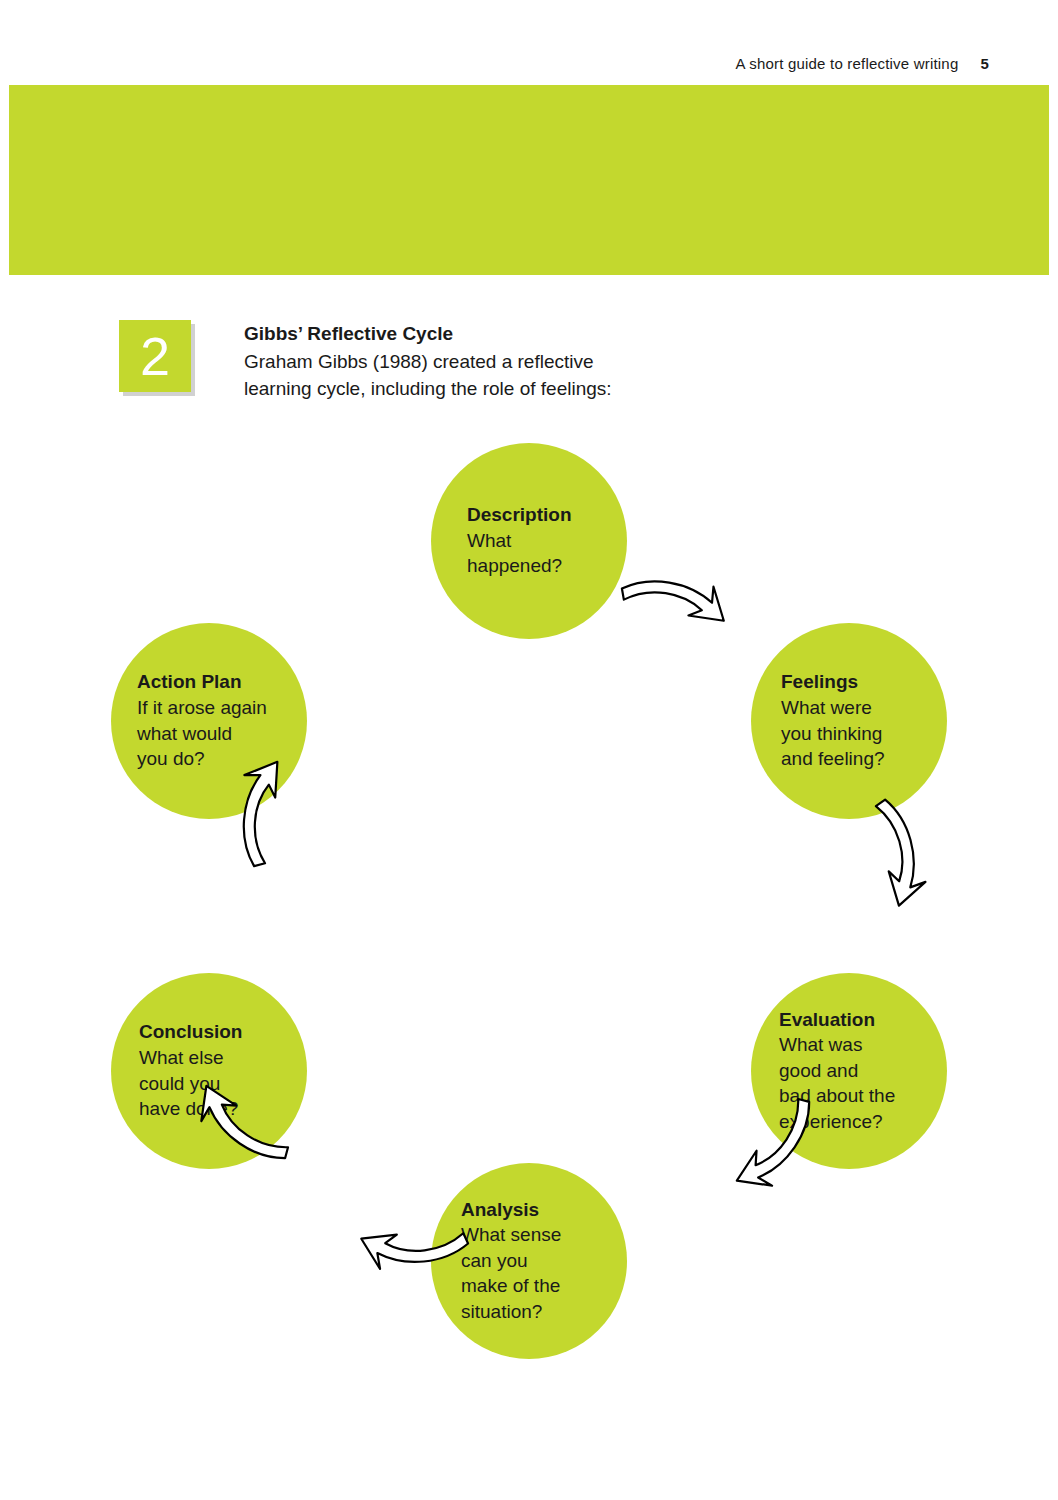A short guide to reflective writing5
2
Gibbs’ Reflective Cycle
Graham Gibbs (1988) created a reflective
learning cycle, including the role of feelings:
Description What
happened?
Feelings What were
you thinking
and feeling?
Evaluation What was
good and
bad about the
experience?
Analysis What sense
can you
make of the
situation?
Conclusion What else
could you
have done?
Action Plan If it arose again
what would
you do?